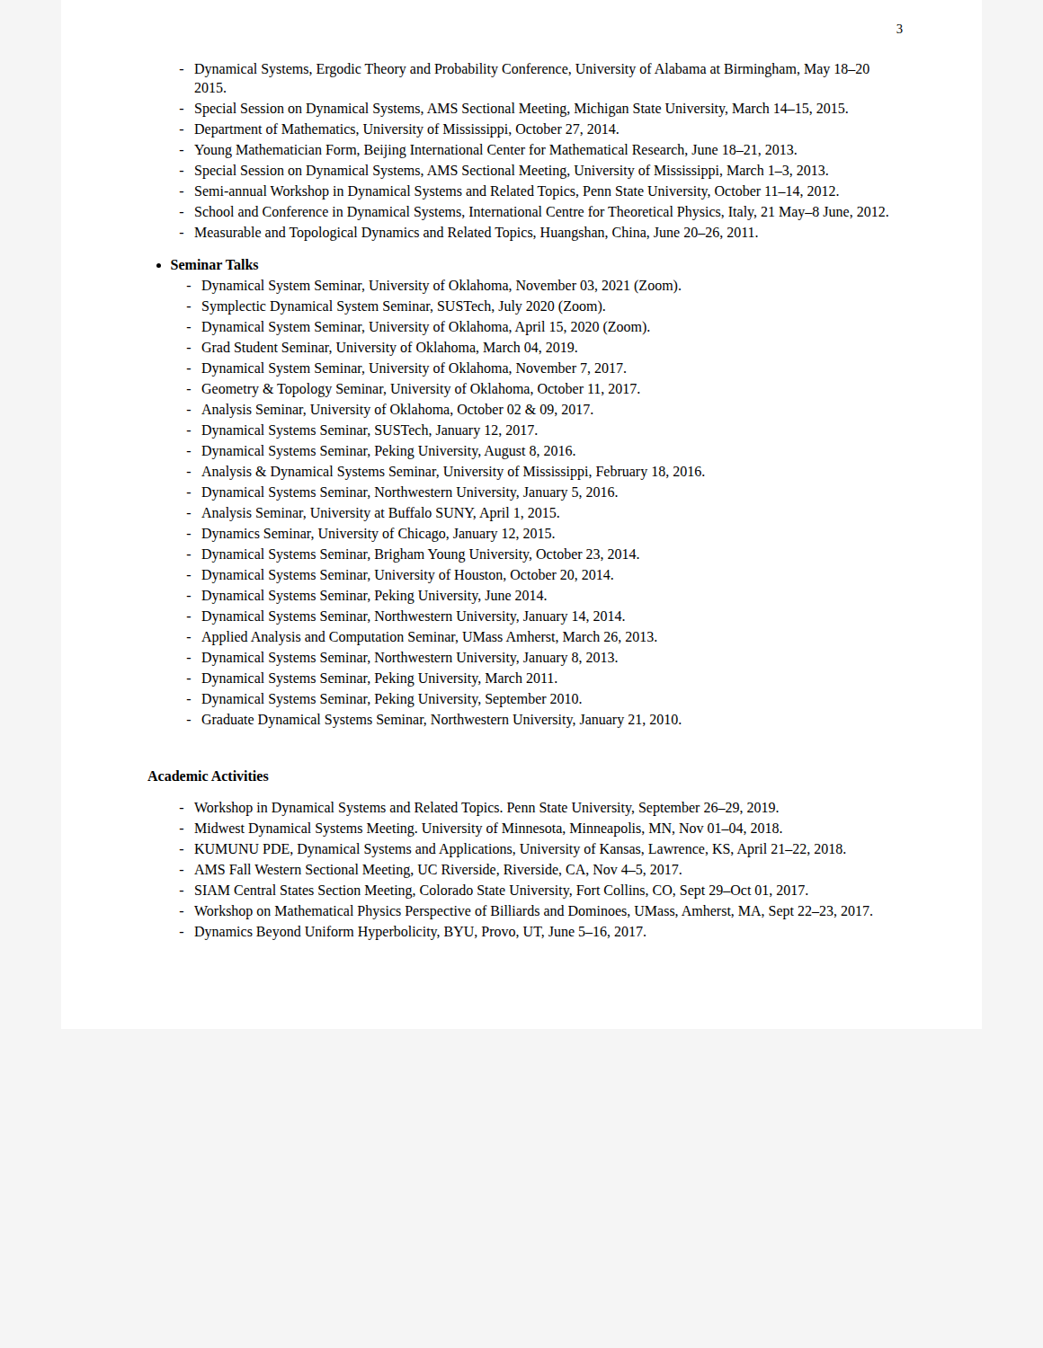3
Dynamical Systems, Ergodic Theory and Probability Conference, University of Alabama at Birmingham, May 18–20 2015.
Special Session on Dynamical Systems, AMS Sectional Meeting, Michigan State University, March 14–15, 2015.
Department of Mathematics, University of Mississippi, October 27, 2014.
Young Mathematician Form, Beijing International Center for Mathematical Research, June 18–21, 2013.
Special Session on Dynamical Systems, AMS Sectional Meeting, University of Mississippi, March 1–3, 2013.
Semi-annual Workshop in Dynamical Systems and Related Topics, Penn State University, October 11–14, 2012.
School and Conference in Dynamical Systems, International Centre for Theoretical Physics, Italy, 21 May–8 June, 2012.
Measurable and Topological Dynamics and Related Topics, Huangshan, China, June 20–26, 2011.
Seminar Talks
Dynamical System Seminar, University of Oklahoma, November 03, 2021 (Zoom).
Symplectic Dynamical System Seminar, SUSTech, July 2020 (Zoom).
Dynamical System Seminar, University of Oklahoma, April 15, 2020 (Zoom).
Grad Student Seminar, University of Oklahoma, March 04, 2019.
Dynamical System Seminar, University of Oklahoma, November 7, 2017.
Geometry & Topology Seminar, University of Oklahoma, October 11, 2017.
Analysis Seminar, University of Oklahoma, October 02 & 09, 2017.
Dynamical Systems Seminar, SUSTech, January 12, 2017.
Dynamical Systems Seminar, Peking University, August 8, 2016.
Analysis & Dynamical Systems Seminar, University of Mississippi, February 18, 2016.
Dynamical Systems Seminar, Northwestern University, January 5, 2016.
Analysis Seminar, University at Buffalo SUNY, April 1, 2015.
Dynamics Seminar, University of Chicago, January 12, 2015.
Dynamical Systems Seminar, Brigham Young University, October 23, 2014.
Dynamical Systems Seminar, University of Houston, October 20, 2014.
Dynamical Systems Seminar, Peking University, June 2014.
Dynamical Systems Seminar, Northwestern University, January 14, 2014.
Applied Analysis and Computation Seminar, UMass Amherst, March 26, 2013.
Dynamical Systems Seminar, Northwestern University, January 8, 2013.
Dynamical Systems Seminar, Peking University, March 2011.
Dynamical Systems Seminar, Peking University, September 2010.
Graduate Dynamical Systems Seminar, Northwestern University, January 21, 2010.
Academic Activities
Workshop in Dynamical Systems and Related Topics. Penn State University, September 26–29, 2019.
Midwest Dynamical Systems Meeting. University of Minnesota, Minneapolis, MN, Nov 01–04, 2018.
KUMUNU PDE, Dynamical Systems and Applications, University of Kansas, Lawrence, KS, April 21–22, 2018.
AMS Fall Western Sectional Meeting, UC Riverside, Riverside, CA, Nov 4–5, 2017.
SIAM Central States Section Meeting, Colorado State University, Fort Collins, CO, Sept 29–Oct 01, 2017.
Workshop on Mathematical Physics Perspective of Billiards and Dominoes, UMass, Amherst, MA, Sept 22–23, 2017.
Dynamics Beyond Uniform Hyperbolicity, BYU, Provo, UT, June 5–16, 2017.